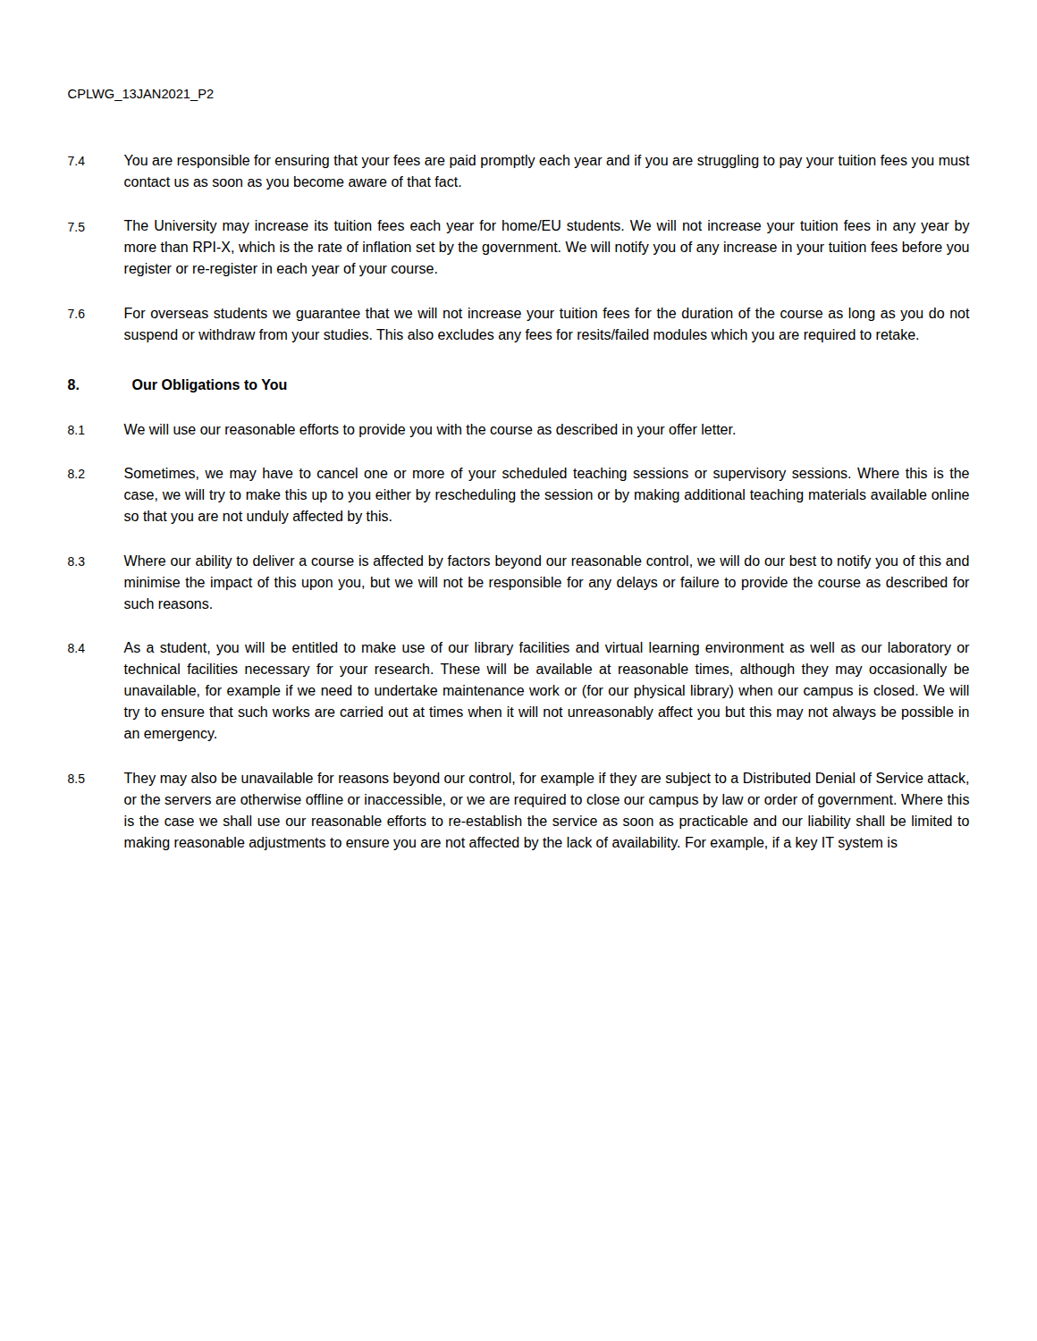CPLWG_13JAN2021_P2
7.4
You are responsible for ensuring that your fees are paid promptly each year and if you are struggling to pay your tuition fees you must contact us as soon as you become aware of that fact.
7.5
The University may increase its tuition fees each year for home/EU students. We will not increase your tuition fees in any year by more than RPI-X, which is the rate of inflation set by the government. We will notify you of any increase in your tuition fees before you register or re-register in each year of your course.
7.6
For overseas students we guarantee that we will not increase your tuition fees for the duration of the course as long as you do not suspend or withdraw from your studies. This also excludes any fees for resits/failed modules which you are required to retake.
8.
Our Obligations to You
8.1
We will use our reasonable efforts to provide you with the course as described in your offer letter.
8.2
Sometimes, we may have to cancel one or more of your scheduled teaching sessions or supervisory sessions. Where this is the case, we will try to make this up to you either by rescheduling the session or by making additional teaching materials available online so that you are not unduly affected by this.
8.3
Where our ability to deliver a course is affected by factors beyond our reasonable control, we will do our best to notify you of this and minimise the impact of this upon you, but we will not be responsible for any delays or failure to provide the course as described for such reasons.
8.4
As a student, you will be entitled to make use of our library facilities and virtual learning environment as well as our laboratory or technical facilities necessary for your research. These will be available at reasonable times, although they may occasionally be unavailable, for example if we need to undertake maintenance work or (for our physical library) when our campus is closed. We will try to ensure that such works are carried out at times when it will not unreasonably affect you but this may not always be possible in an emergency.
8.5
They may also be unavailable for reasons beyond our control, for example if they are subject to a Distributed Denial of Service attack, or the servers are otherwise offline or inaccessible, or we are required to close our campus by law or order of government. Where this is the case we shall use our reasonable efforts to re-establish the service as soon as practicable and our liability shall be limited to making reasonable adjustments to ensure you are not affected by the lack of availability. For example, if a key IT system is